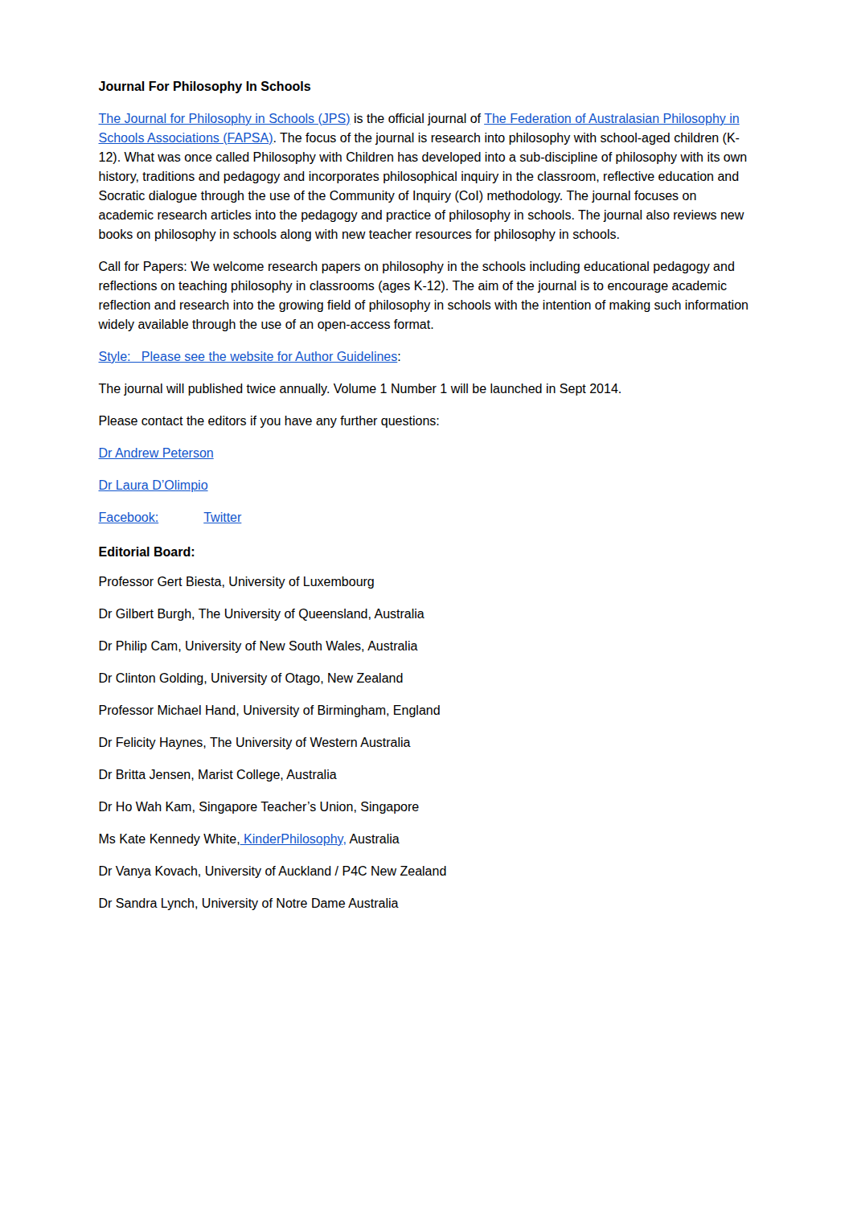Journal For Philosophy In Schools
The Journal for Philosophy in Schools (JPS) is the official journal of The Federation of Australasian Philosophy in Schools Associations (FAPSA). The focus of the journal is research into philosophy with school-aged children (K-12). What was once called Philosophy with Children has developed into a sub-discipline of philosophy with its own history, traditions and pedagogy and incorporates philosophical inquiry in the classroom, reflective education and Socratic dialogue through the use of the Community of Inquiry (CoI) methodology. The journal focuses on academic research articles into the pedagogy and practice of philosophy in schools. The journal also reviews new books on philosophy in schools along with new teacher resources for philosophy in schools.
Call for Papers: We welcome research papers on philosophy in the schools including educational pedagogy and reflections on teaching philosophy in classrooms (ages K-12). The aim of the journal is to encourage academic reflection and research into the growing field of philosophy in schools with the intention of making such information widely available through the use of an open-access format.
Style: Please see the website for Author Guidelines:
The journal will published twice annually. Volume 1 Number 1 will be launched in Sept 2014.
Please contact the editors if you have any further questions:
Dr Andrew Peterson
Dr Laura D’Olimpio
Facebook: Twitter
Editorial Board:
Professor Gert Biesta, University of Luxembourg
Dr Gilbert Burgh, The University of Queensland, Australia
Dr Philip Cam, University of New South Wales, Australia
Dr Clinton Golding, University of Otago, New Zealand
Professor Michael Hand, University of Birmingham, England
Dr Felicity Haynes, The University of Western Australia
Dr Britta Jensen, Marist College, Australia
Dr Ho Wah Kam, Singapore Teacher’s Union, Singapore
Ms Kate Kennedy White, KinderPhilosophy, Australia
Dr Vanya Kovach, University of Auckland / P4C New Zealand
Dr Sandra Lynch, University of Notre Dame Australia